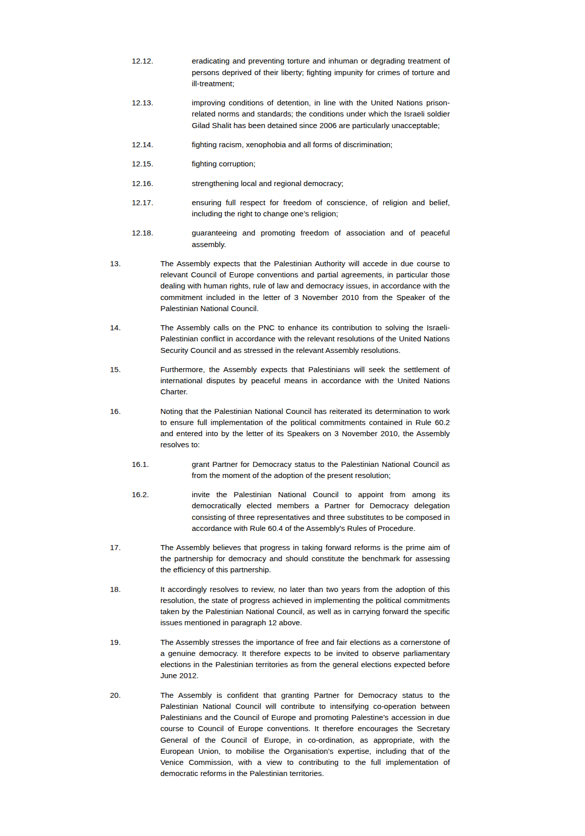12.12. eradicating and preventing torture and inhuman or degrading treatment of persons deprived of their liberty; fighting impunity for crimes of torture and ill-treatment;
12.13. improving conditions of detention, in line with the United Nations prison-related norms and standards; the conditions under which the Israeli soldier Gilad Shalit has been detained since 2006 are particularly unacceptable;
12.14. fighting racism, xenophobia and all forms of discrimination;
12.15. fighting corruption;
12.16. strengthening local and regional democracy;
12.17. ensuring full respect for freedom of conscience, of religion and belief, including the right to change one’s religion;
12.18. guaranteeing and promoting freedom of association and of peaceful assembly.
13. The Assembly expects that the Palestinian Authority will accede in due course to relevant Council of Europe conventions and partial agreements, in particular those dealing with human rights, rule of law and democracy issues, in accordance with the commitment included in the letter of 3 November 2010 from the Speaker of the Palestinian National Council.
14. The Assembly calls on the PNC to enhance its contribution to solving the Israeli-Palestinian conflict in accordance with the relevant resolutions of the United Nations Security Council and as stressed in the relevant Assembly resolutions.
15. Furthermore, the Assembly expects that Palestinians will seek the settlement of international disputes by peaceful means in accordance with the United Nations Charter.
16. Noting that the Palestinian National Council has reiterated its determination to work to ensure full implementation of the political commitments contained in Rule 60.2 and entered into by the letter of its Speakers on 3 November 2010, the Assembly resolves to:
16.1. grant Partner for Democracy status to the Palestinian National Council as from the moment of the adoption of the present resolution;
16.2. invite the Palestinian National Council to appoint from among its democratically elected members a Partner for Democracy delegation consisting of three representatives and three substitutes to be composed in accordance with Rule 60.4 of the Assembly's Rules of Procedure.
17. The Assembly believes that progress in taking forward reforms is the prime aim of the partnership for democracy and should constitute the benchmark for assessing the efficiency of this partnership.
18. It accordingly resolves to review, no later than two years from the adoption of this resolution, the state of progress achieved in implementing the political commitments taken by the Palestinian National Council, as well as in carrying forward the specific issues mentioned in paragraph 12 above.
19. The Assembly stresses the importance of free and fair elections as a cornerstone of a genuine democracy. It therefore expects to be invited to observe parliamentary elections in the Palestinian territories as from the general elections expected before June 2012.
20. The Assembly is confident that granting Partner for Democracy status to the Palestinian National Council will contribute to intensifying co-operation between Palestinians and the Council of Europe and promoting Palestine’s accession in due course to Council of Europe conventions. It therefore encourages the Secretary General of the Council of Europe, in co-ordination, as appropriate, with the European Union, to mobilise the Organisation’s expertise, including that of the Venice Commission, with a view to contributing to the full implementation of democratic reforms in the Palestinian territories.